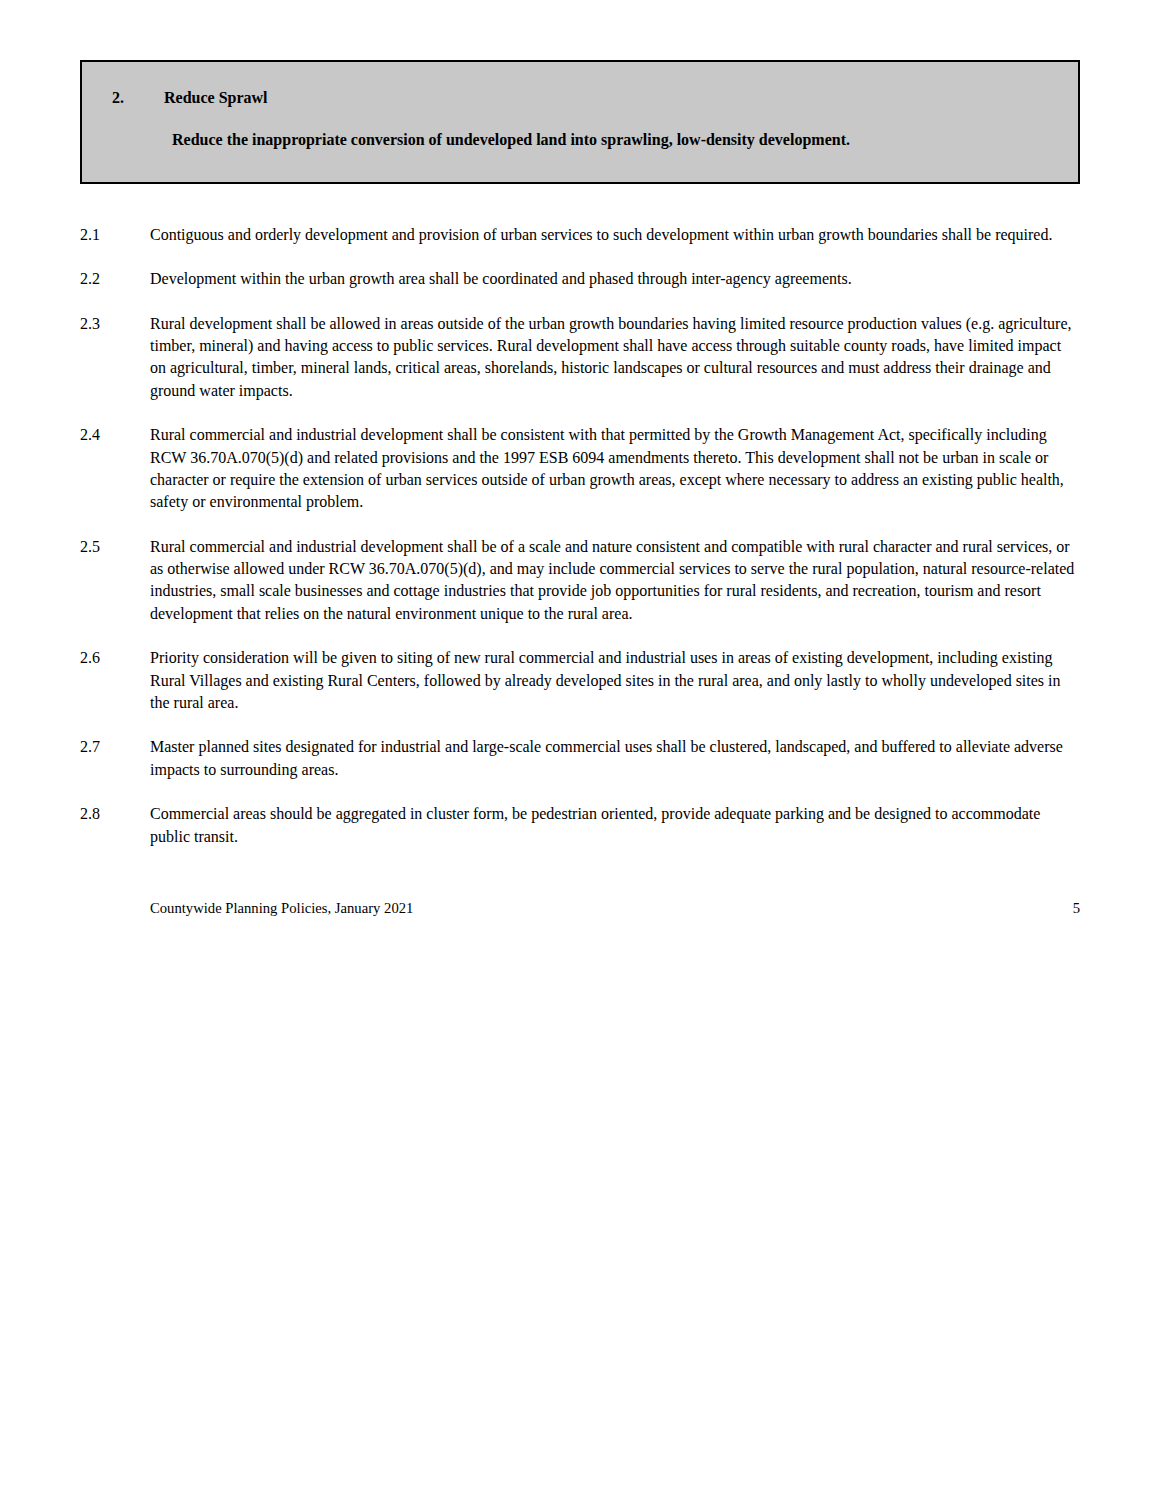2. Reduce Sprawl
Reduce the inappropriate conversion of undeveloped land into sprawling, low-density development.
2.1
Contiguous and orderly development and provision of urban services to such development within urban growth boundaries shall be required.
2.2
Development within the urban growth area shall be coordinated and phased through inter-agency agreements.
2.3
Rural development shall be allowed in areas outside of the urban growth boundaries having limited resource production values (e.g. agriculture, timber, mineral) and having access to public services. Rural development shall have access through suitable county roads, have limited impact on agricultural, timber, mineral lands, critical areas, shorelands, historic landscapes or cultural resources and must address their drainage and ground water impacts.
2.4
Rural commercial and industrial development shall be consistent with that permitted by the Growth Management Act, specifically including RCW 36.70A.070(5)(d) and related provisions and the 1997 ESB 6094 amendments thereto. This development shall not be urban in scale or character or require the extension of urban services outside of urban growth areas, except where necessary to address an existing public health, safety or environmental problem.
2.5
Rural commercial and industrial development shall be of a scale and nature consistent and compatible with rural character and rural services, or as otherwise allowed under RCW 36.70A.070(5)(d), and may include commercial services to serve the rural population, natural resource-related industries, small scale businesses and cottage industries that provide job opportunities for rural residents, and recreation, tourism and resort development that relies on the natural environment unique to the rural area.
2.6
Priority consideration will be given to siting of new rural commercial and industrial uses in areas of existing development, including existing Rural Villages and existing Rural Centers, followed by already developed sites in the rural area, and only lastly to wholly undeveloped sites in the rural area.
2.7
Master planned sites designated for industrial and large-scale commercial uses shall be clustered, landscaped, and buffered to alleviate adverse impacts to surrounding areas.
2.8
Commercial areas should be aggregated in cluster form, be pedestrian oriented, provide adequate parking and be designed to accommodate public transit.
Countywide Planning Policies, January 2021 5